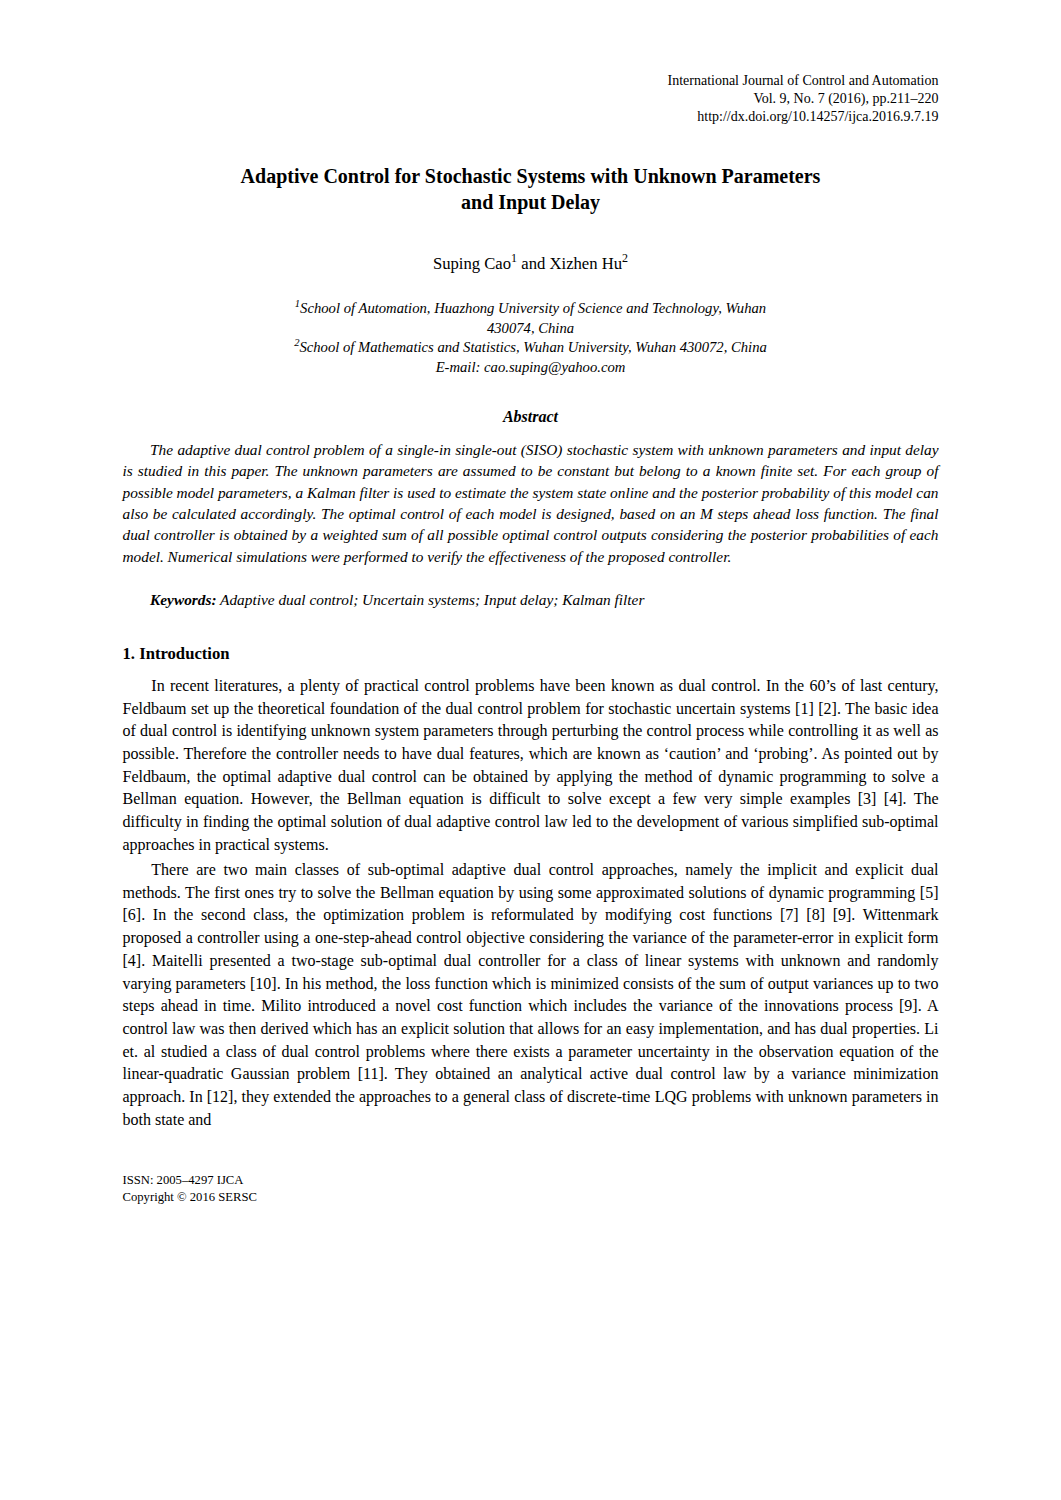International Journal of Control and Automation Vol. 9, No. 7 (2016), pp.211–220 http://dx.doi.org/10.14257/ijca.2016.9.7.19
Adaptive Control for Stochastic Systems with Unknown Parameters
and Input Delay
Suping Cao1 and Xizhen Hu2
1School of Automation, Huazhong University of Science and Technology, Wuhan
430074, China
2School of Mathematics and Statistics, Wuhan University, Wuhan 430072, China
E-mail: cao.suping@yahoo.com
Abstract
The adaptive dual control problem of a single-in single-out (SISO) stochastic system with unknown parameters and input delay is studied in this paper. The unknown parameters are assumed to be constant but belong to a known finite set. For each group of possible model parameters, a Kalman filter is used to estimate the system state online and the posterior probability of this model can also be calculated accordingly. The optimal control of each model is designed, based on an M steps ahead loss function. The final dual controller is obtained by a weighted sum of all possible optimal control outputs considering the posterior probabilities of each model. Numerical simulations were performed to verify the effectiveness of the proposed controller.
Keywords: Adaptive dual control; Uncertain systems; Input delay; Kalman filter
1. Introduction
In recent literatures, a plenty of practical control problems have been known as dual control. In the 60’s of last century, Feldbaum set up the theoretical foundation of the dual control problem for stochastic uncertain systems [1] [2]. The basic idea of dual control is identifying unknown system parameters through perturbing the control process while controlling it as well as possible. Therefore the controller needs to have dual features, which are known as ‘caution’ and ‘probing’. As pointed out by Feldbaum, the optimal adaptive dual control can be obtained by applying the method of dynamic programming to solve a Bellman equation. However, the Bellman equation is difficult to solve except a few very simple examples [3] [4]. The difficulty in finding the optimal solution of dual adaptive control law led to the development of various simplified sub-optimal approaches in practical systems.
There are two main classes of sub-optimal adaptive dual control approaches, namely the implicit and explicit dual methods. The first ones try to solve the Bellman equation by using some approximated solutions of dynamic programming [5] [6]. In the second class, the optimization problem is reformulated by modifying cost functions [7] [8] [9]. Wittenmark proposed a controller using a one-step-ahead control objective considering the variance of the parameter-error in explicit form [4]. Maitelli presented a two-stage sub-optimal dual controller for a class of linear systems with unknown and randomly varying parameters [10]. In his method, the loss function which is minimized consists of the sum of output variances up to two steps ahead in time. Milito introduced a novel cost function which includes the variance of the innovations process [9]. A control law was then derived which has an explicit solution that allows for an easy implementation, and has dual properties. Li et. al studied a class of dual control problems where there exists a parameter uncertainty in the observation equation of the linear-quadratic Gaussian problem [11]. They obtained an analytical active dual control law by a variance minimization approach. In [12], they extended the approaches to a general class of discrete-time LQG problems with unknown parameters in both state and
ISSN: 2005–4297 IJCA
Copyright © 2016 SERSC